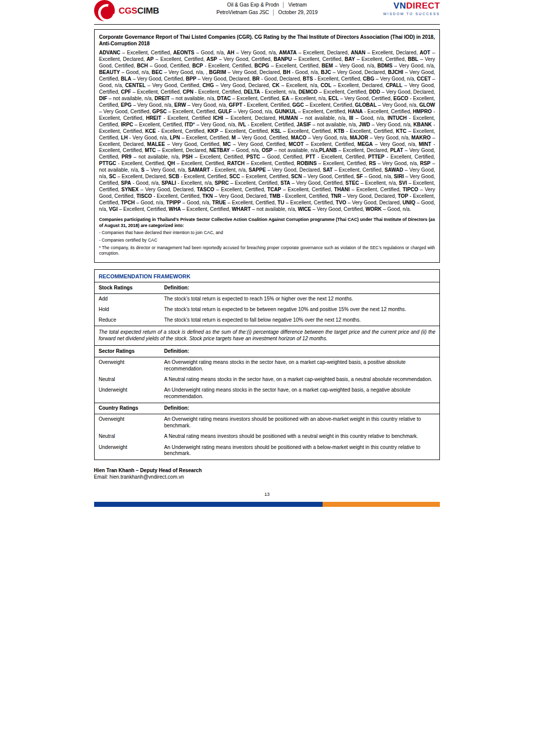CGS CIMB
Oil & Gas Exp & Prodn│Vietnam
PetroVietnam Gas JSC│October 29, 2019
VN DIRECT
WISDOM TO SUCCESS
Corporate Governance Report of Thai Listed Companies (CGR). CG Rating by the Thai Institute of Directors Association (Thai IOD) in 2018, Anti-Corruption 2018
ADVANC – Excellent, Certified, AEONTS – Good, n/a, AH – Very Good, n/a, AMATA – Excellent, Declared, ANAN – Excellent, Declared, AOT – Excellent, Declared, AP – Excellent, Certified, ASP – Very Good, Certified, BANPU – Excellent, Certified, BAY – Excellent, Certified, BBL – Very Good, Certified, BCH – Good, Certified, BCP - Excellent, Certified, BCPG – Excellent, Certified, BEM – Very Good, n/a, BDMS – Very Good, n/a, BEAUTY – Good, n/a, BEC – Very Good, n/a, , BGRIM – Very Good, Declared, BH - Good, n/a, BJC – Very Good, Declared, BJCHI – Very Good, Certified, BLA – Very Good, Certified, BPP – Very Good, Declared, BR - Good, Declared, BTS - Excellent, Certified, CBG – Very Good, n/a, CCET – Good, n/a, CENTEL – Very Good, Certified, CHG – Very Good, Declared, CK – Excellent, n/a, COL – Excellent, Declared, CPALL – Very Good, Certified, CPF – Excellent, Certified, CPN - Excellent, Certified, DELTA - Excellent, n/a, DEMCO – Excellent, Certified, DDD – Very Good, Declared, DIF – not available, n/a, DREIT – not available, n/a, DTAC – Excellent, Certified, EA – Excellent, n/a, ECL – Very Good, Certified, EGCO - Excellent, Certified, EPG – Very Good, n/a, ERW – Very Good, n/a, GFPT - Excellent, Certified, GGC – Excellent, Certified, GLOBAL – Very Good, n/a, GLOW – Very Good, Certified, GPSC – Excellent, Certified, GULF – Very Good, n/a, GUNKUL – Excellent, Certified, HANA - Excellent, Certified, HMPRO - Excellent, Certified, HREIT - Excellent, Certified ICHI – Excellent, Declared, HUMAN – not available, n/a, III – Good, n/a, INTUCH - Excellent, Certified, IRPC – Excellent, Certified, ITD* – Very Good, n/a, IVL - Excellent, Certified, JASIF – not available, n/a, JWD – Very Good, n/a, KBANK - Excellent, Certified, KCE - Excellent, Certified, KKP – Excellent, Certified, KSL – Excellent, Certified, KTB - Excellent, Certified, KTC – Excellent, Certified, LH - Very Good, n/a, LPN – Excellent, Certified, M – Very Good, Certified, MACO – Very Good, n/a, MAJOR – Very Good, n/a, MAKRO – Excellent, Declared, MALEE – Very Good, Certified, MC – Very Good, Certified, MCOT – Excellent, Certified, MEGA – Very Good, n/a, MINT - Excellent, Certified, MTC – Excellent, Declared, NETBAY – Good, n/a, OSP – not available, n/a,PLANB – Excellent, Declared, PLAT – Very Good, Certified, PR9 – not available, n/a, PSH – Excellent, Certified, PSTC – Good, Certified, PTT - Excellent, Certified, PTTEP - Excellent, Certified, PTTGC - Excellent, Certified, QH – Excellent, Certified, RATCH – Excellent, Certified, ROBINS – Excellent, Certified, RS – Very Good, n/a, RSP – not available, n/a, S – Very Good, n/a, SAMART - Excellent, n/a, SAPPE – Very Good, Declared, SAT – Excellent, Certified, SAWAD – Very Good, n/a, SC – Excellent, Declared, SCB - Excellent, Certified, SCC – Excellent, Certified, SCN – Very Good, Certified, SF – Good, n/a, SIRI – Very Good, Certified, SPA - Good, n/a, SPALI - Excellent, n/a, SPRC – Excellent, Certified, STA – Very Good, Certified, STEC – Excellent, n/a, SVI – Excellent, Certified, SYNEX – Very Good, Declared, TASCO – Excellent, Certified, TCAP – Excellent, Certified, THANI – Excellent, Certified, TIPCO – Very Good, Certified, TISCO - Excellent, Certified, TKN – Very Good, Declared, TMB - Excellent, Certified, TNR – Very Good, Declared, TOP - Excellent, Certified, TPCH – Good, n/a, TPIPP – Good, n/a, TRUE – Excellent, Certified, TU – Excellent, Certified, TVO – Very Good, Declared, UNIQ – Good, n/a, VGI – Excellent, Certified, WHA – Excellent, Certified, WHART – not available, n/a, WICE – Very Good, Certified, WORK – Good, n/a.
Companies participating in Thailand’s Private Sector Collective Action Coalition Against Corruption programme (Thai CAC) under Thai Institute of Directors (as of August 31, 2018) are categorized into:
- Companies that have declared their intention to join CAC, and
- Companies certified by CAC
* The company, its director or management had been reportedly accused for breaching proper corporate governance such as violation of the SEC’s regulations or charged with corruption.
RECOMMENDATION FRAMEWORK
| Stock Ratings | Definition: |
| --- | --- |
| Add | The stock’s total return is expected to reach 15% or higher over the next 12 months. |
| Hold | The stock’s total return is expected to be between negative 10% and positive 15% over the next 12 months. |
| Reduce | The stock’s total return is expected to fall below negative 10% over the next 12 months. |
The total expected return of a stock is defined as the sum of the:(i) percentage difference between the target price and the current price and (ii) the forward net dividend yields of the stock. Stock price targets have an investment horizon of 12 months.
| Sector Ratings | Definition: |
| --- | --- |
| Overweight | An Overweight rating means stocks in the sector have, on a market cap-weighted basis, a positive absolute recommendation. |
| Neutral | A Neutral rating means stocks in the sector have, on a market cap-weighted basis, a neutral absolute recommendation. |
| Underweight | An Underweight rating means stocks in the sector have, on a market cap-weighted basis, a negative absolute recommendation. |
| Country Ratings | Definition: |
| --- | --- |
| Overweight | An Overweight rating means investors should be positioned with an above-market weight in this country relative to benchmark. |
| Neutral | A Neutral rating means investors should be positioned with a neutral weight in this country relative to benchmark. |
| Underweight | An Underweight rating means investors should be positioned with a below-market weight in this country relative to benchmark. |
Hien Tran Khanh – Deputy Head of Research
Email: hien.trankhanh@vndirect.com.vn
13